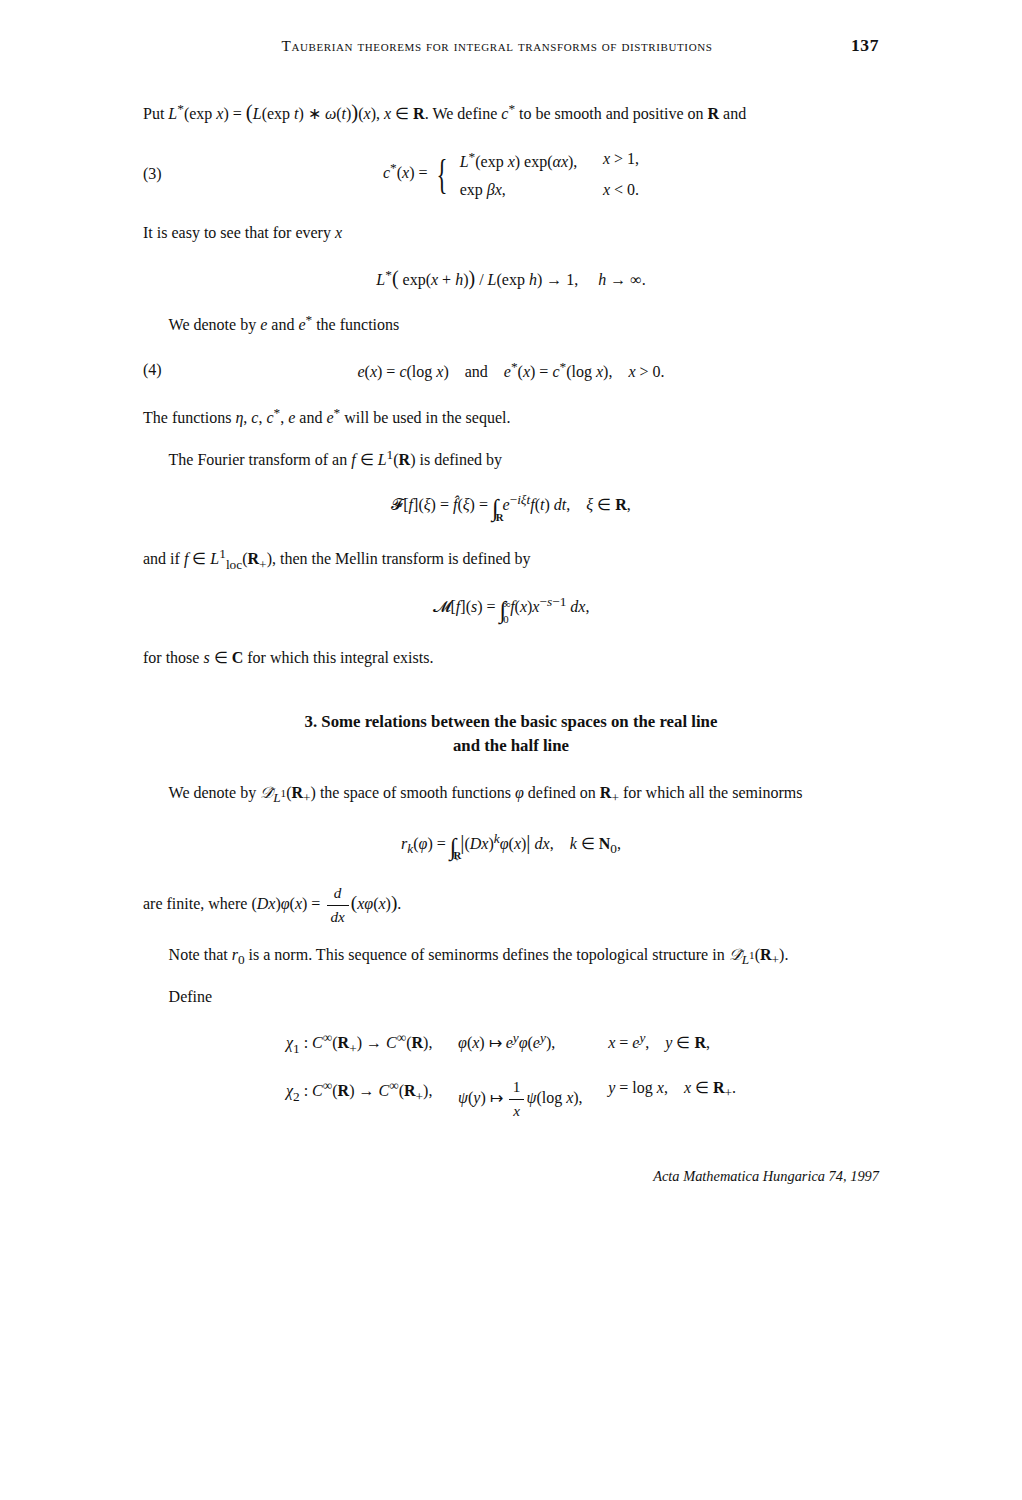Tauberian theorems for integral transforms of distributions 137
Put L*(exp x) = (L(exp t) ∗ ω(t))(x), x ∈ R. We define c* to be smooth and positive on R and
(3)
c*(x) = { L*(exp x) exp(αx), x > 1, exp βx, x < 0.
It is easy to see that for every x
L*( exp(x + h)) / L(exp h) → 1, h → ∞.
We denote by e and e* the functions
(4)
e(x) = c(log x) and e*(x) = c*(log x), x > 0.
The functions η, c, c*, e and e* will be used in the sequel.
The Fourier transform of an f ∈ L1(R) is defined by
𝓕[f](ξ) = f̂(ξ) = ∫R e−iξtf(t) dt, ξ ∈ R,
and if f ∈ L1loc(R+), then the Mellin transform is defined by
𝓜[f](s) = ∫0∞ f(x)x−s−1 dx,
for those s ∈ C for which this integral exists.
3. Some relations between the basic spaces on the real line
and the half line
We denote by 𝒟̃L1(R+) the space of smooth functions φ defined on R+ for which all the seminorms
rk(φ) = ∫R+ |(Dx)kφ(x)| dx, k ∈ N0,
are finite, where (Dx)φ(x) = ddx(xφ(x)).
Note that r0 is a norm. This sequence of seminorms defines the topological structure in 𝒟̃L1(R+).
Define
χ1 : C∞(R+) → C∞(R),
φ(x) ↦ eyφ(ey),
x = ey, y ∈ R,
χ2 : C∞(R) → C∞(R+),
ψ(y) ↦ 1 x ψ(log x),
y = log x, x ∈ R+.
Acta Mathematica Hungarica 74, 1997